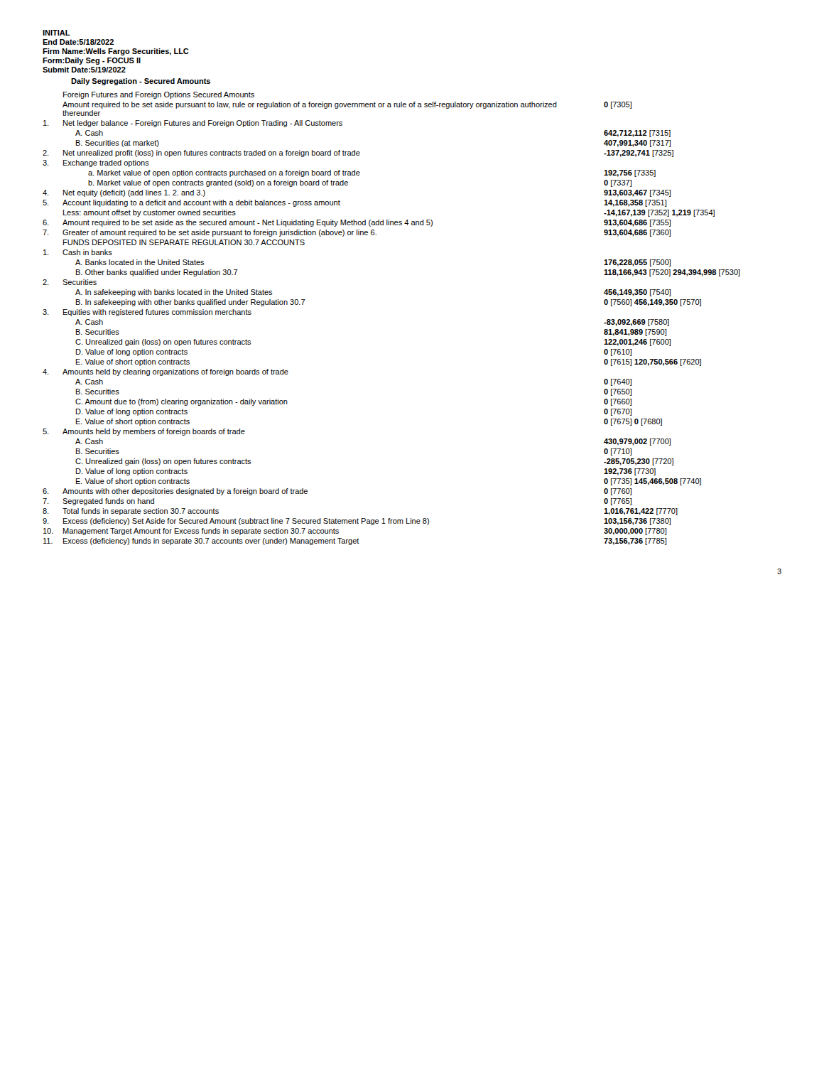INITIAL
End Date:5/18/2022
Firm Name:Wells Fargo Securities, LLC
Form:Daily Seg - FOCUS II
Submit Date:5/19/2022
Daily Segregation - Secured Amounts
| | Foreign Futures and Foreign Options Secured Amounts | |
| | Amount required to be set aside pursuant to law, rule or regulation of a foreign government or a rule of a self-regulatory organization authorized thereunder | 0 [7305] |
| 1. | Net ledger balance - Foreign Futures and Foreign Option Trading - All Customers | |
| | A. Cash | 642,712,112 [7315] |
| | B. Securities (at market) | 407,991,340 [7317] |
| 2. | Net unrealized profit (loss) in open futures contracts traded on a foreign board of trade | -137,292,741 [7325] |
| 3. | Exchange traded options | |
| | a. Market value of open option contracts purchased on a foreign board of trade | 192,756 [7335] |
| | b. Market value of open contracts granted (sold) on a foreign board of trade | 0 [7337] |
| 4. | Net equity (deficit) (add lines 1. 2. and 3.) | 913,603,467 [7345] |
| 5. | Account liquidating to a deficit and account with a debit balances - gross amount | 14,168,358 [7351] |
| | Less: amount offset by customer owned securities | -14,167,139 [7352] 1,219 [7354] |
| 6. | Amount required to be set aside as the secured amount - Net Liquidating Equity Method (add lines 4 and 5) | 913,604,686 [7355] |
| 7. | Greater of amount required to be set aside pursuant to foreign jurisdiction (above) or line 6. | 913,604,686 [7360] |
| | FUNDS DEPOSITED IN SEPARATE REGULATION 30.7 ACCOUNTS | |
| 1. | Cash in banks | |
| | A. Banks located in the United States | 176,228,055 [7500] |
| | B. Other banks qualified under Regulation 30.7 | 118,166,943 [7520] 294,394,998 [7530] |
| 2. | Securities | |
| | A. In safekeeping with banks located in the United States | 456,149,350 [7540] |
| | B. In safekeeping with other banks qualified under Regulation 30.7 | 0 [7560] 456,149,350 [7570] |
| 3. | Equities with registered futures commission merchants | |
| | A. Cash | -83,092,669 [7580] |
| | B. Securities | 81,841,989 [7590] |
| | C. Unrealized gain (loss) on open futures contracts | 122,001,246 [7600] |
| | D. Value of long option contracts | 0 [7610] |
| | E. Value of short option contracts | 0 [7615] 120,750,566 [7620] |
| 4. | Amounts held by clearing organizations of foreign boards of trade | |
| | A. Cash | 0 [7640] |
| | B. Securities | 0 [7650] |
| | C. Amount due to (from) clearing organization - daily variation | 0 [7660] |
| | D. Value of long option contracts | 0 [7670] |
| | E. Value of short option contracts | 0 [7675] 0 [7680] |
| 5. | Amounts held by members of foreign boards of trade | |
| | A. Cash | 430,979,002 [7700] |
| | B. Securities | 0 [7710] |
| | C. Unrealized gain (loss) on open futures contracts | -285,705,230 [7720] |
| | D. Value of long option contracts | 192,736 [7730] |
| | E. Value of short option contracts | 0 [7735] 145,466,508 [7740] |
| 6. | Amounts with other depositories designated by a foreign board of trade | 0 [7760] |
| 7. | Segregated funds on hand | 0 [7765] |
| 8. | Total funds in separate section 30.7 accounts | 1,016,761,422 [7770] |
| 9. | Excess (deficiency) Set Aside for Secured Amount (subtract line 7 Secured Statement Page 1 from Line 8) | 103,156,736 [7380] |
| 10. | Management Target Amount for Excess funds in separate section 30.7 accounts | 30,000,000 [7780] |
| 11. | Excess (deficiency) funds in separate 30.7 accounts over (under) Management Target | 73,156,736 [7785] |
3